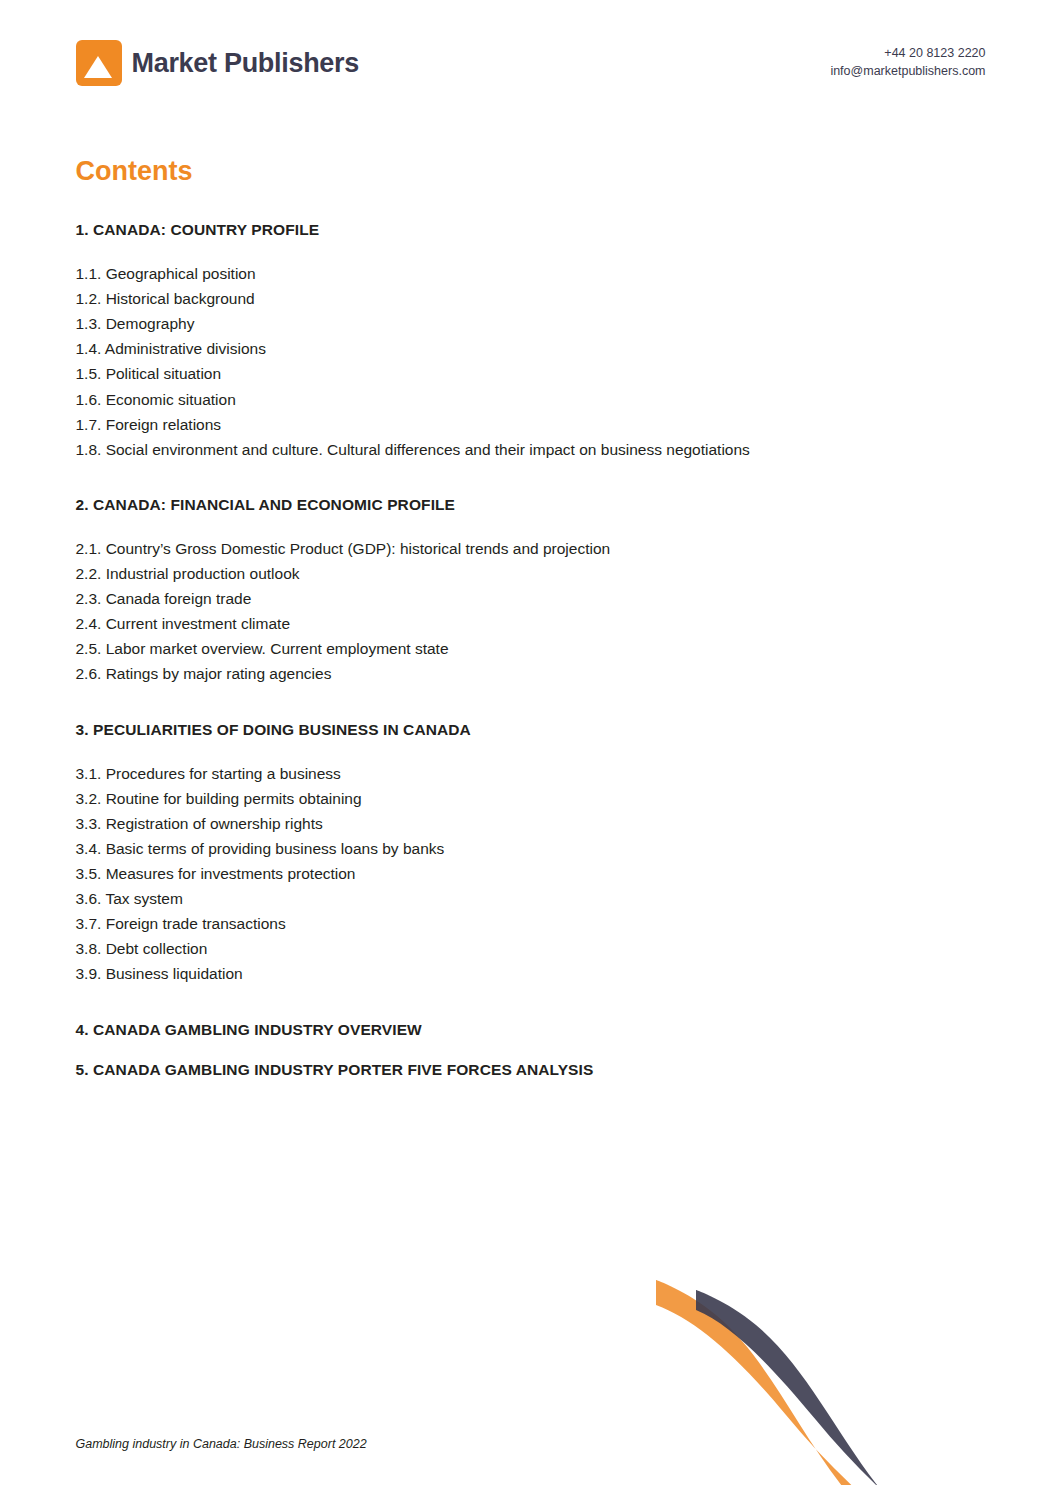Market Publishers
+44 20 8123 2220
info@marketpublishers.com
Contents
1. CANADA: COUNTRY PROFILE
1.1. Geographical position
1.2. Historical background
1.3. Demography
1.4. Administrative divisions
1.5. Political situation
1.6. Economic situation
1.7. Foreign relations
1.8. Social environment and culture. Cultural differences and their impact on business negotiations
2. CANADA: FINANCIAL AND ECONOMIC PROFILE
2.1. Country’s Gross Domestic Product (GDP): historical trends and projection
2.2. Industrial production outlook
2.3. Canada foreign trade
2.4. Current investment climate
2.5. Labor market overview. Current employment state
2.6. Ratings by major rating agencies
3. PECULIARITIES OF DOING BUSINESS IN CANADA
3.1. Procedures for starting a business
3.2. Routine for building permits obtaining
3.3. Registration of ownership rights
3.4. Basic terms of providing business loans by banks
3.5. Measures for investments protection
3.6. Tax system
3.7. Foreign trade transactions
3.8. Debt collection
3.9. Business liquidation
4. CANADA GAMBLING INDUSTRY OVERVIEW
5. CANADA GAMBLING INDUSTRY PORTER FIVE FORCES ANALYSIS
Gambling industry in Canada: Business Report 2022